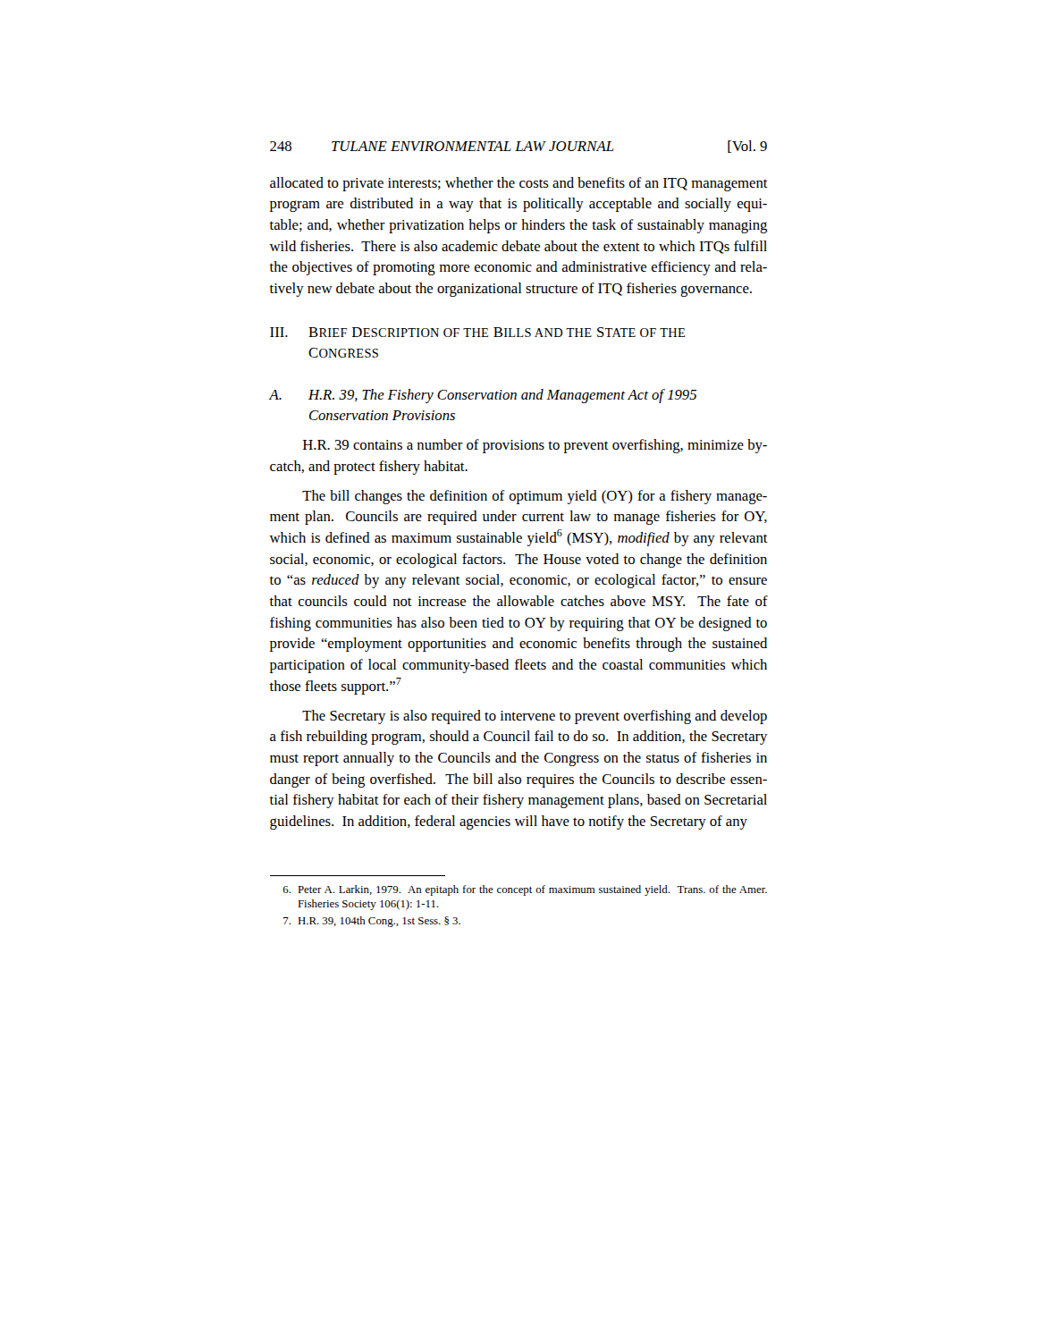248 TULANE ENVIRONMENTAL LAW JOURNAL [Vol. 9
allocated to private interests; whether the costs and benefits of an ITQ management program are distributed in a way that is politically acceptable and socially equitable; and, whether privatization helps or hinders the task of sustainably managing wild fisheries. There is also academic debate about the extent to which ITQs fulfill the objectives of promoting more economic and administrative efficiency and relatively new debate about the organizational structure of ITQ fisheries governance.
III. BRIEF DESCRIPTION OF THE BILLS AND THE STATE OF THE CONGRESS
A. H.R. 39, The Fishery Conservation and Management Act of 1995 Conservation Provisions
H.R. 39 contains a number of provisions to prevent overfishing, minimize bycatch, and protect fishery habitat.
The bill changes the definition of optimum yield (OY) for a fishery management plan. Councils are required under current law to manage fisheries for OY, which is defined as maximum sustainable yield6 (MSY), modified by any relevant social, economic, or ecological factors. The House voted to change the definition to “as reduced by any relevant social, economic, or ecological factor,” to ensure that councils could not increase the allowable catches above MSY. The fate of fishing communities has also been tied to OY by requiring that OY be designed to provide “employment opportunities and economic benefits through the sustained participation of local community-based fleets and the coastal communities which those fleets support.”7
The Secretary is also required to intervene to prevent overfishing and develop a fish rebuilding program, should a Council fail to do so. In addition, the Secretary must report annually to the Councils and the Congress on the status of fisheries in danger of being overfished. The bill also requires the Councils to describe essential fishery habitat for each of their fishery management plans, based on Secretarial guidelines. In addition, federal agencies will have to notify the Secretary of any
6. Peter A. Larkin, 1979. An epitaph for the concept of maximum sustained yield. Trans. of the Amer. Fisheries Society 106(1): 1-11.
7. H.R. 39, 104th Cong., 1st Sess. § 3.